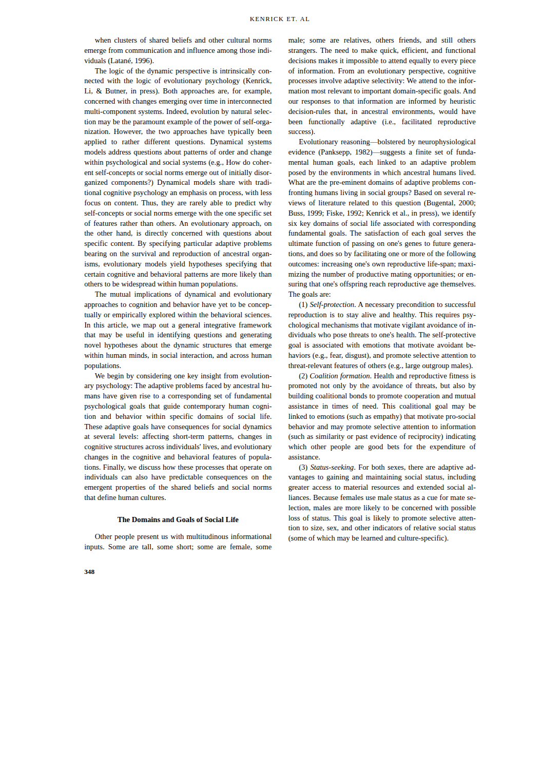Kenrick et. al
when clusters of shared beliefs and other cultural norms emerge from communication and influence among those individuals (Latané, 1996).
The logic of the dynamic perspective is intrinsically connected with the logic of evolutionary psychology (Kenrick, Li, & Butner, in press). Both approaches are, for example, concerned with changes emerging over time in interconnected multi-component systems. Indeed, evolution by natural selection may be the paramount example of the power of self-organization. However, the two approaches have typically been applied to rather different questions. Dynamical systems models address questions about patterns of order and change within psychological and social systems (e.g., How do coherent self-concepts or social norms emerge out of initially disorganized components?) Dynamical models share with traditional cognitive psychology an emphasis on process, with less focus on content. Thus, they are rarely able to predict why self-concepts or social norms emerge with the one specific set of features rather than others. An evolutionary approach, on the other hand, is directly concerned with questions about specific content. By specifying particular adaptive problems bearing on the survival and reproduction of ancestral organisms, evolutionary models yield hypotheses specifying that certain cognitive and behavioral patterns are more likely than others to be widespread within human populations.
The mutual implications of dynamical and evolutionary approaches to cognition and behavior have yet to be conceptually or empirically explored within the behavioral sciences. In this article, we map out a general integrative framework that may be useful in identifying questions and generating novel hypotheses about the dynamic structures that emerge within human minds, in social interaction, and across human populations.
We begin by considering one key insight from evolutionary psychology: The adaptive problems faced by ancestral humans have given rise to a corresponding set of fundamental psychological goals that guide contemporary human cognition and behavior within specific domains of social life. These adaptive goals have consequences for social dynamics at several levels: affecting short-term patterns, changes in cognitive structures across individuals' lives, and evolutionary changes in the cognitive and behavioral features of populations. Finally, we discuss how these processes that operate on individuals can also have predictable consequences on the emergent properties of the shared beliefs and social norms that define human cultures.
The Domains and Goals of Social Life
Other people present us with multitudinous informational inputs. Some are tall, some short; some are female, some male; some are relatives, others friends, and still others strangers. The need to make quick, efficient, and functional decisions makes it impossible to attend equally to every piece of information. From an evolutionary perspective, cognitive processes involve adaptive selectivity: We attend to the information most relevant to important domain-specific goals. And our responses to that information are informed by heuristic decision-rules that, in ancestral environments, would have been functionally adaptive (i.e., facilitated reproductive success).
Evolutionary reasoning—bolstered by neurophysiological evidence (Panksepp, 1982)—suggests a finite set of fundamental human goals, each linked to an adaptive problem posed by the environments in which ancestral humans lived. What are the pre-eminent domains of adaptive problems confronting humans living in social groups? Based on several reviews of literature related to this question (Bugental, 2000; Buss, 1999; Fiske, 1992; Kenrick et al., in press), we identify six key domains of social life associated with corresponding fundamental goals. The satisfaction of each goal serves the ultimate function of passing on one's genes to future generations, and does so by facilitating one or more of the following outcomes: increasing one's own reproductive life-span; maximizing the number of productive mating opportunities; or ensuring that one's offspring reach reproductive age themselves. The goals are:
(1) Self-protection. A necessary precondition to successful reproduction is to stay alive and healthy. This requires psychological mechanisms that motivate vigilant avoidance of individuals who pose threats to one's health. The self-protective goal is associated with emotions that motivate avoidant behaviors (e.g., fear, disgust), and promote selective attention to threat-relevant features of others (e.g., large outgroup males).
(2) Coalition formation. Health and reproductive fitness is promoted not only by the avoidance of threats, but also by building coalitional bonds to promote cooperation and mutual assistance in times of need. This coalitional goal may be linked to emotions (such as empathy) that motivate pro-social behavior and may promote selective attention to information (such as similarity or past evidence of reciprocity) indicating which other people are good bets for the expenditure of assistance.
(3) Status-seeking. For both sexes, there are adaptive advantages to gaining and maintaining social status, including greater access to material resources and extended social alliances. Because females use male status as a cue for mate selection, males are more likely to be concerned with possible loss of status. This goal is likely to promote selective attention to size, sex, and other indicators of relative social status (some of which may be learned and culture-specific).
348